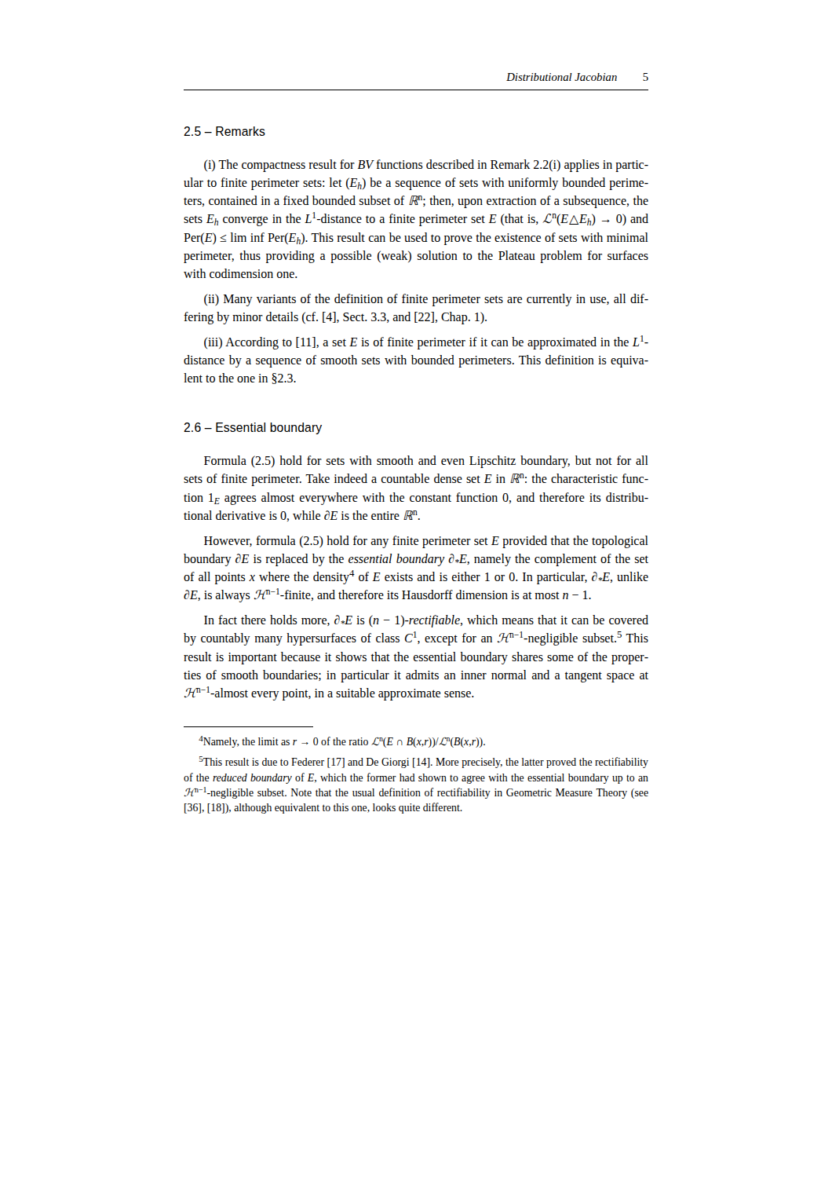Distributional Jacobian 5
2.5 – Remarks
(i) The compactness result for BV functions described in Remark 2.2(i) applies in particular to finite perimeter sets: let (Eh) be a sequence of sets with uniformly bounded perimeters, contained in a fixed bounded subset of ℝn; then, upon extraction of a subsequence, the sets Eh converge in the L1-distance to a finite perimeter set E (that is, ℒn(E△Eh) → 0) and Per(E) ≤ lim inf Per(Eh). This result can be used to prove the existence of sets with minimal perimeter, thus providing a possible (weak) solution to the Plateau problem for surfaces with codimension one.
(ii) Many variants of the definition of finite perimeter sets are currently in use, all differing by minor details (cf. [4], Sect. 3.3, and [22], Chap. 1).
(iii) According to [11], a set E is of finite perimeter if it can be approximated in the L1-distance by a sequence of smooth sets with bounded perimeters. This definition is equivalent to the one in §2.3.
2.6 – Essential boundary
Formula (2.5) hold for sets with smooth and even Lipschitz boundary, but not for all sets of finite perimeter. Take indeed a countable dense set E in ℝn: the characteristic function 1E agrees almost everywhere with the constant function 0, and therefore its distributional derivative is 0, while ∂E is the entire ℝn.
However, formula (2.5) hold for any finite perimeter set E provided that the topological boundary ∂E is replaced by the essential boundary ∂*E, namely the complement of the set of all points x where the density4 of E exists and is either 1 or 0. In particular, ∂*E, unlike ∂E, is always ℋn−1-finite, and therefore its Hausdorff dimension is at most n − 1.
In fact there holds more, ∂*E is (n − 1)-rectifiable, which means that it can be covered by countably many hypersurfaces of class C1, except for an ℋn−1-negligible subset.5 This result is important because it shows that the essential boundary shares some of the properties of smooth boundaries; in particular it admits an inner normal and a tangent space at ℋn−1-almost every point, in a suitable approximate sense.
4 Namely, the limit as r → 0 of the ratio ℒn(E ∩ B(x,r))/ℒn(B(x,r)).
5 This result is due to Federer [17] and De Giorgi [14]. More precisely, the latter proved the rectifiability of the reduced boundary of E, which the former had shown to agree with the essential boundary up to an ℋn−1-negligible subset. Note that the usual definition of rectifiability in Geometric Measure Theory (see [36], [18]), although equivalent to this one, looks quite different.